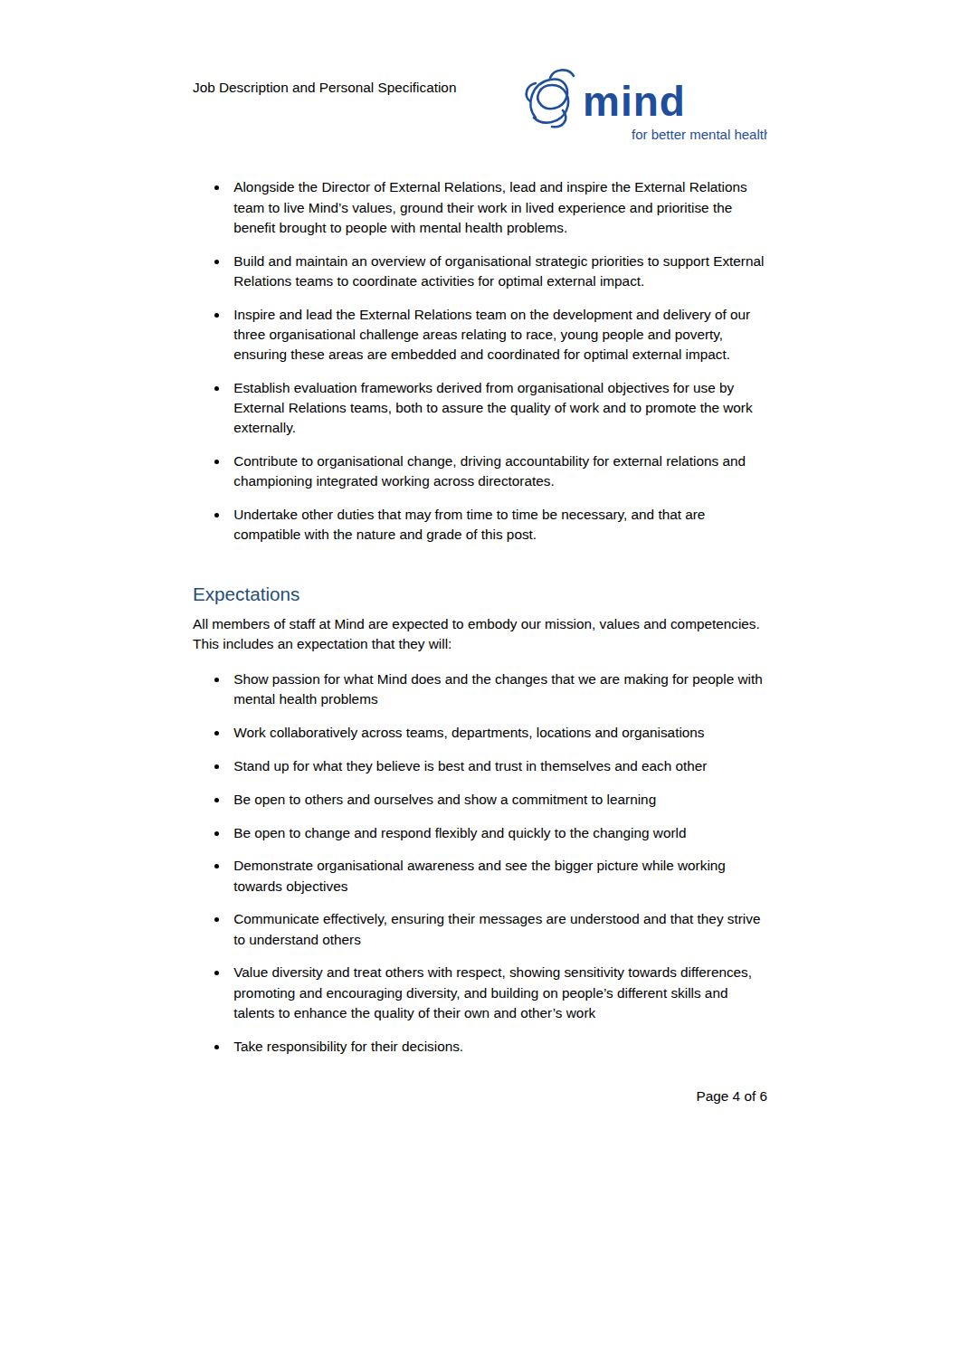Job Description and Personal Specification
mind for better mental health
Alongside the Director of External Relations, lead and inspire the External Relations team to live Mind’s values, ground their work in lived experience and prioritise the benefit brought to people with mental health problems.
Build and maintain an overview of organisational strategic priorities to support External Relations teams to coordinate activities for optimal external impact.
Inspire and lead the External Relations team on the development and delivery of our three organisational challenge areas relating to race, young people and poverty, ensuring these areas are embedded and coordinated for optimal external impact.
Establish evaluation frameworks derived from organisational objectives for use by External Relations teams, both to assure the quality of work and to promote the work externally.
Contribute to organisational change, driving accountability for external relations and championing integrated working across directorates.
Undertake other duties that may from time to time be necessary, and that are compatible with the nature and grade of this post.
Expectations
All members of staff at Mind are expected to embody our mission, values and competencies. This includes an expectation that they will:
Show passion for what Mind does and the changes that we are making for people with mental health problems
Work collaboratively across teams, departments, locations and organisations
Stand up for what they believe is best and trust in themselves and each other
Be open to others and ourselves and show a commitment to learning
Be open to change and respond flexibly and quickly to the changing world
Demonstrate organisational awareness and see the bigger picture while working towards objectives
Communicate effectively, ensuring their messages are understood and that they strive to understand others
Value diversity and treat others with respect, showing sensitivity towards differences, promoting and encouraging diversity, and building on people’s different skills and talents to enhance the quality of their own and other’s work
Take responsibility for their decisions.
Page 4 of 6